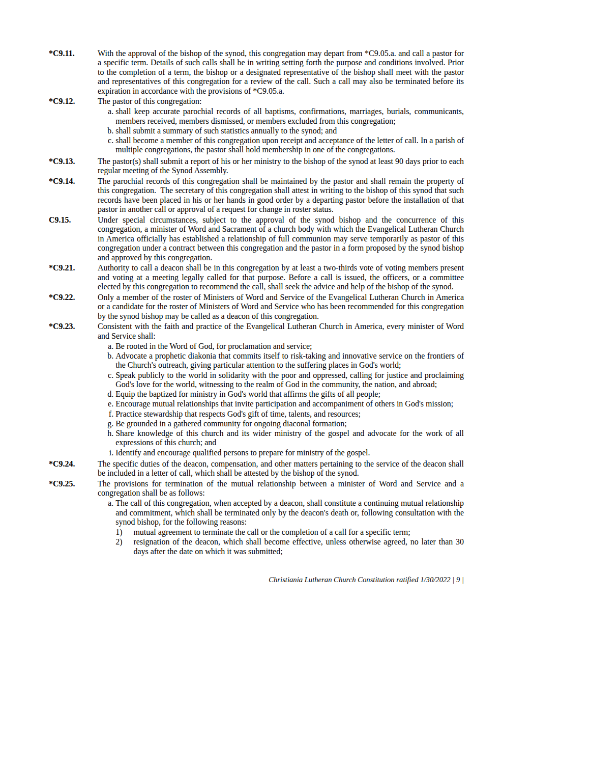*C9.11.
With the approval of the bishop of the synod, this congregation may depart from *C9.05.a. and call a pastor for a specific term. Details of such calls shall be in writing setting forth the purpose and conditions involved. Prior to the completion of a term, the bishop or a designated representative of the bishop shall meet with the pastor and representatives of this congregation for a review of the call. Such a call may also be terminated before its expiration in accordance with the provisions of *C9.05.a.
*C9.12.
The pastor of this congregation:
shall keep accurate parochial records of all baptisms, confirmations, marriages, burials, communicants, members received, members dismissed, or members excluded from this congregation;
shall submit a summary of such statistics annually to the synod; and
shall become a member of this congregation upon receipt and acceptance of the letter of call. In a parish of multiple congregations, the pastor shall hold membership in one of the congregations.
*C9.13.
The pastor(s) shall submit a report of his or her ministry to the bishop of the synod at least 90 days prior to each regular meeting of the Synod Assembly.
*C9.14.
The parochial records of this congregation shall be maintained by the pastor and shall remain the property of this congregation. The secretary of this congregation shall attest in writing to the bishop of this synod that such records have been placed in his or her hands in good order by a departing pastor before the installation of that pastor in another call or approval of a request for change in roster status.
C9.15.
Under special circumstances, subject to the approval of the synod bishop and the concurrence of this congregation, a minister of Word and Sacrament of a church body with which the Evangelical Lutheran Church in America officially has established a relationship of full communion may serve temporarily as pastor of this congregation under a contract between this congregation and the pastor in a form proposed by the synod bishop and approved by this congregation.
*C9.21.
Authority to call a deacon shall be in this congregation by at least a two-thirds vote of voting members present and voting at a meeting legally called for that purpose. Before a call is issued, the officers, or a committee elected by this congregation to recommend the call, shall seek the advice and help of the bishop of the synod.
*C9.22.
Only a member of the roster of Ministers of Word and Service of the Evangelical Lutheran Church in America or a candidate for the roster of Ministers of Word and Service who has been recommended for this congregation by the synod bishop may be called as a deacon of this congregation.
*C9.23.
Consistent with the faith and practice of the Evangelical Lutheran Church in America, every minister of Word and Service shall:
Be rooted in the Word of God, for proclamation and service;
Advocate a prophetic diakonia that commits itself to risk-taking and innovative service on the frontiers of the Church's outreach, giving particular attention to the suffering places in God's world;
Speak publicly to the world in solidarity with the poor and oppressed, calling for justice and proclaiming God's love for the world, witnessing to the realm of God in the community, the nation, and abroad;
Equip the baptized for ministry in God's world that affirms the gifts of all people;
Encourage mutual relationships that invite participation and accompaniment of others in God's mission;
Practice stewardship that respects God's gift of time, talents, and resources;
Be grounded in a gathered community for ongoing diaconal formation;
Share knowledge of this church and its wider ministry of the gospel and advocate for the work of all expressions of this church; and
Identify and encourage qualified persons to prepare for ministry of the gospel.
*C9.24.
The specific duties of the deacon, compensation, and other matters pertaining to the service of the deacon shall be included in a letter of call, which shall be attested by the bishop of the synod.
*C9.25.
The provisions for termination of the mutual relationship between a minister of Word and Service and a congregation shall be as follows:
The call of this congregation, when accepted by a deacon, shall constitute a continuing mutual relationship and commitment, which shall be terminated only by the deacon's death or, following consultation with the synod bishop, for the following reasons:
mutual agreement to terminate the call or the completion of a call for a specific term;
resignation of the deacon, which shall become effective, unless otherwise agreed, no later than 30 days after the date on which it was submitted;
Christiania Lutheran Church Constitution ratified 1/30/2022 | 9 |